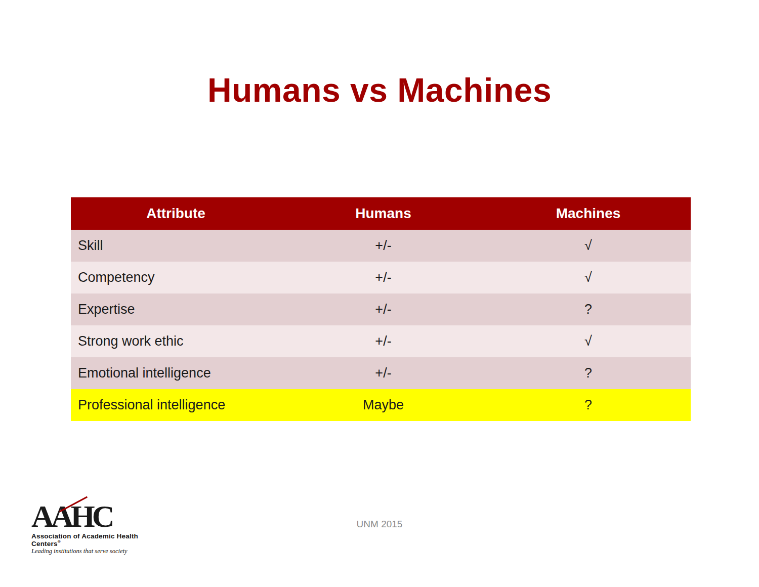Humans vs Machines
| Attribute | Humans | Machines |
| --- | --- | --- |
| Skill | +/- | √ |
| Competency | +/- | √ |
| Expertise | +/- | ? |
| Strong work ethic | +/- | √ |
| Emotional intelligence | +/- | ? |
| Professional intelligence | Maybe | ? |
UNM 2015
AAHC
Association of Academic Health Centers®
Leading institutions that serve society